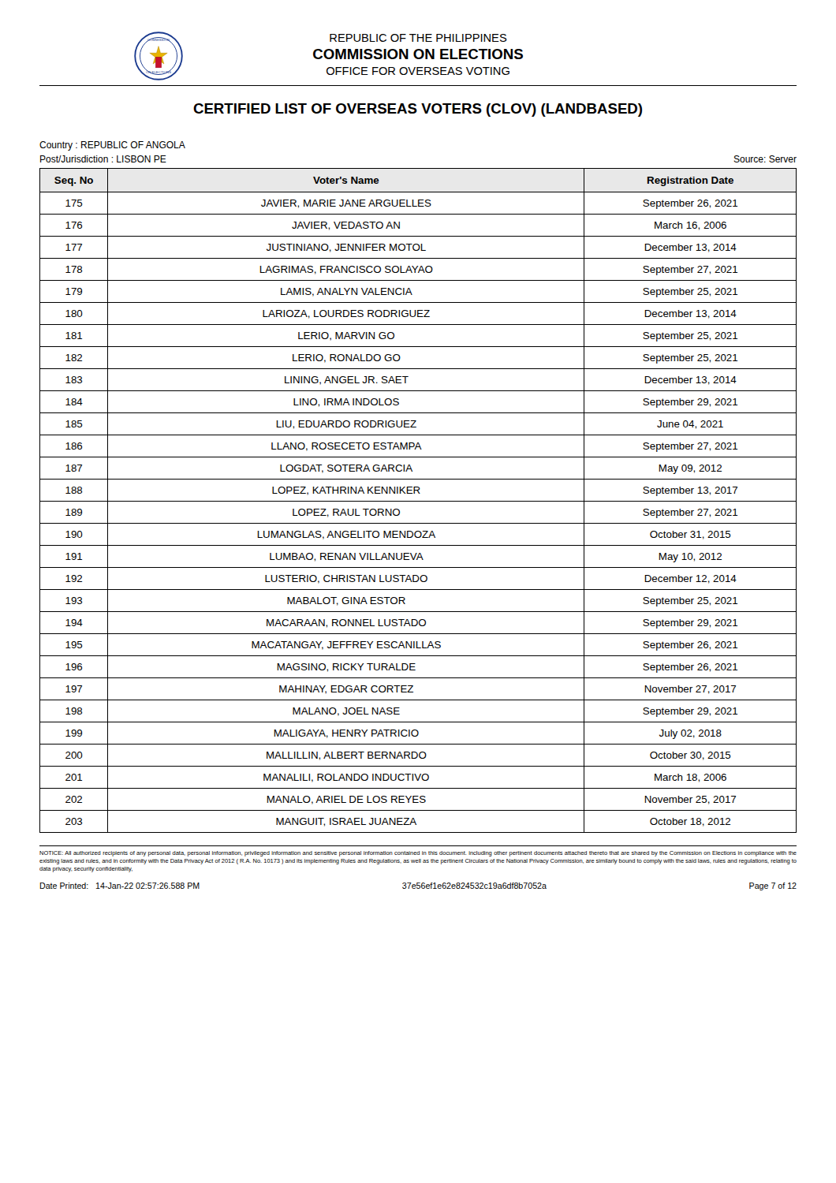COMMISSION ON ELECTIONS
REPUBLIC OF THE PHILIPPINES
COMMISSION ON ELECTIONS
OFFICE FOR OVERSEAS VOTING
CERTIFIED LIST OF OVERSEAS VOTERS (CLOV) (LANDBASED)
Country : REPUBLIC OF ANGOLA
Post/Jurisdiction : LISBON PE
Source: Server
| Seq. No | Voter's Name | Registration Date |
| --- | --- | --- |
| 175 | JAVIER, MARIE JANE ARGUELLES | September 26, 2021 |
| 176 | JAVIER, VEDASTO AN | March 16, 2006 |
| 177 | JUSTINIANO, JENNIFER MOTOL | December 13, 2014 |
| 178 | LAGRIMAS, FRANCISCO SOLAYAO | September 27, 2021 |
| 179 | LAMIS, ANALYN VALENCIA | September 25, 2021 |
| 180 | LARIOZA, LOURDES RODRIGUEZ | December 13, 2014 |
| 181 | LERIO, MARVIN GO | September 25, 2021 |
| 182 | LERIO, RONALDO GO | September 25, 2021 |
| 183 | LINING, ANGEL JR. SAET | December 13, 2014 |
| 184 | LINO, IRMA INDOLOS | September 29, 2021 |
| 185 | LIU, EDUARDO RODRIGUEZ | June 04, 2021 |
| 186 | LLANO, ROSECETO ESTAMPA | September 27, 2021 |
| 187 | LOGDAT, SOTERA GARCIA | May 09, 2012 |
| 188 | LOPEZ, KATHRINA KENNIKER | September 13, 2017 |
| 189 | LOPEZ, RAUL TORNO | September 27, 2021 |
| 190 | LUMANGLAS, ANGELITO MENDOZA | October 31, 2015 |
| 191 | LUMBAO, RENAN VILLANUEVA | May 10, 2012 |
| 192 | LUSTERIO, CHRISTAN LUSTADO | December 12, 2014 |
| 193 | MABALOT, GINA ESTOR | September 25, 2021 |
| 194 | MACARAAN, RONNEL LUSTADO | September 29, 2021 |
| 195 | MACATANGAY, JEFFREY ESCANILLAS | September 26, 2021 |
| 196 | MAGSINO, RICKY TURALDE | September 26, 2021 |
| 197 | MAHINAY, EDGAR CORTEZ | November 27, 2017 |
| 198 | MALANO, JOEL NASE | September 29, 2021 |
| 199 | MALIGAYA, HENRY PATRICIO | July 02, 2018 |
| 200 | MALLILLIN, ALBERT BERNARDO | October 30, 2015 |
| 201 | MANALILI, ROLANDO INDUCTIVO | March 18, 2006 |
| 202 | MANALO, ARIEL DE LOS REYES | November 25, 2017 |
| 203 | MANGUIT, ISRAEL JUANEZA | October 18, 2012 |
NOTICE: All authorized recipients of any personal data, personal information, privileged information and sensitive personal information contained in this document. including other pertinent documents attached thereto that are shared by the Commission on Elections in compliance with the existing laws and rules, and in conformity with the Data Privacy Act of 2012 ( R.A. No. 10173 ) and its implementing Rules and Regulations, as well as the pertinent Circulars of the National Privacy Commission, are similarly bound to comply with the said laws, rules and regulations, relating to data privacy, security confidentiality,
Date Printed: 14-Jan-22 02:57:26.588 PM
Page 7 of 12
37e56ef1e62e824532c19a6df8b7052a